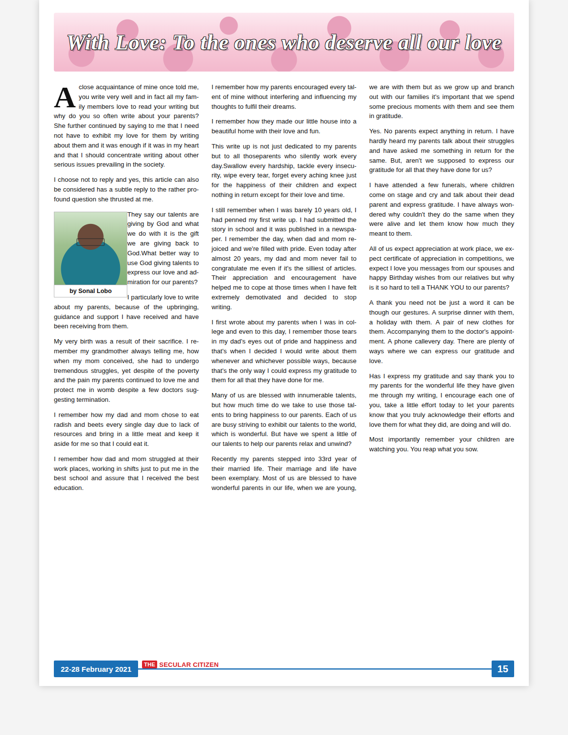With Love: To the ones who deserve all our love
A close acquaintance of mine once told me, you write very well and in fact all my family members love to read your writing but why do you so often write about your parents? She further continued by saying to me that I need not have to exhibit my love for them by writing about them and it was enough if it was in my heart and that I should concentrate writing about other serious issues prevailing in the society.
I choose not to reply and yes, this article can also be considered has a subtle reply to the rather profound question she thrusted at me.
by Sonal Lobo
They say our talents are giving by God and what we do with it is the gift we are giving back to God.What better way to use God giving talents to express our love and admiration for our parents?
I particularly love to write about my parents, because of the upbringing, guidance and support I have received and have been receiving from them.
My very birth was a result of their sacrifice. I remember my grandmother always telling me, how when my mom conceived, she had to undergo tremendous struggles, yet despite of the poverty and the pain my parents continued to love me and protect me in womb despite a few doctors suggesting termination.
I remember how my dad and mom chose to eat radish and beets every single day due to lack of resources and bring in a little meat and keep it aside for me so that I could eat it.
I remember how dad and mom struggled at their work places, working in shifts just to put me in the best school and assure that I received the best education.
I remember how my parents encouraged every talent of mine without interfering and influencing my thoughts to fulfil their dreams.
I remember how they made our little house into a beautiful home with their love and fun.
This write up is not just dedicated to my parents but to all thoseparents who silently work every day.Swallow every hardship, tackle every insecurity, wipe every tear, forget every aching knee just for the happiness of their children and expect nothing in return except for their love and time.
I still remember when I was barely 10 years old, I had penned my first write up. I had submitted the story in school and it was published in a newspaper. I remember the day, when dad and mom rejoiced and we're filled with pride. Even today after almost 20 years, my dad and mom never fail to congratulate me even if it's the silliest of articles. Their appreciation and encouragement have helped me to cope at those times when I have felt extremely demotivated and decided to stop writing.
I first wrote about my parents when I was in college and even to this day, I remember those tears in my dad's eyes out of pride and happiness and that's when I decided I would write about them whenever and whichever possible ways, because that's the only way I could express my gratitude to them for all that they have done for me.
Many of us are blessed with innumerable talents, but how much time do we take to use those talents to bring happiness to our parents. Each of us are busy striving to exhibit our talents to the world, which is wonderful. But have we spent a little of our talents to help our parents relax and unwind?
Recently my parents stepped into 33rd year of their married life. Their marriage and life have been exemplary. Most of us are blessed to have wonderful parents in our life, when we are young, we are with them but as we grow up and branch out with our families it's important that we spend some precious moments with them and see them in gratitude.
Yes. No parents expect anything in return. I have hardly heard my parents talk about their struggles and have asked me something in return for the same. But, aren't we supposed to express our gratitude for all that they have done for us?
I have attended a few funerals, where children come on stage and cry and talk about their dead parent and express gratitude. I have always wondered why couldn't they do the same when they were alive and let them know how much they meant to them.
All of us expect appreciation at work place, we expect certificate of appreciation in competitions, we expect I love you messages from our spouses and happy Birthday wishes from our relatives but why is it so hard to tell a THANK YOU to our parents?
A thank you need not be just a word it can be though our gestures. A surprise dinner with them, a holiday with them. A pair of new clothes for them. Accompanying them to the doctor's appointment. A phone callevery day. There are plenty of ways where we can express our gratitude and love.
Has I express my gratitude and say thank you to my parents for the wonderful life they have given me through my writing, I encourage each one of you, take a little effort today to let your parents know that you truly acknowledge their efforts and love them for what they did, are doing and will do.
Most importantly remember your children are watching you. You reap what you sow.
22-28 February 2021
THE SECULAR CITIZEN
15